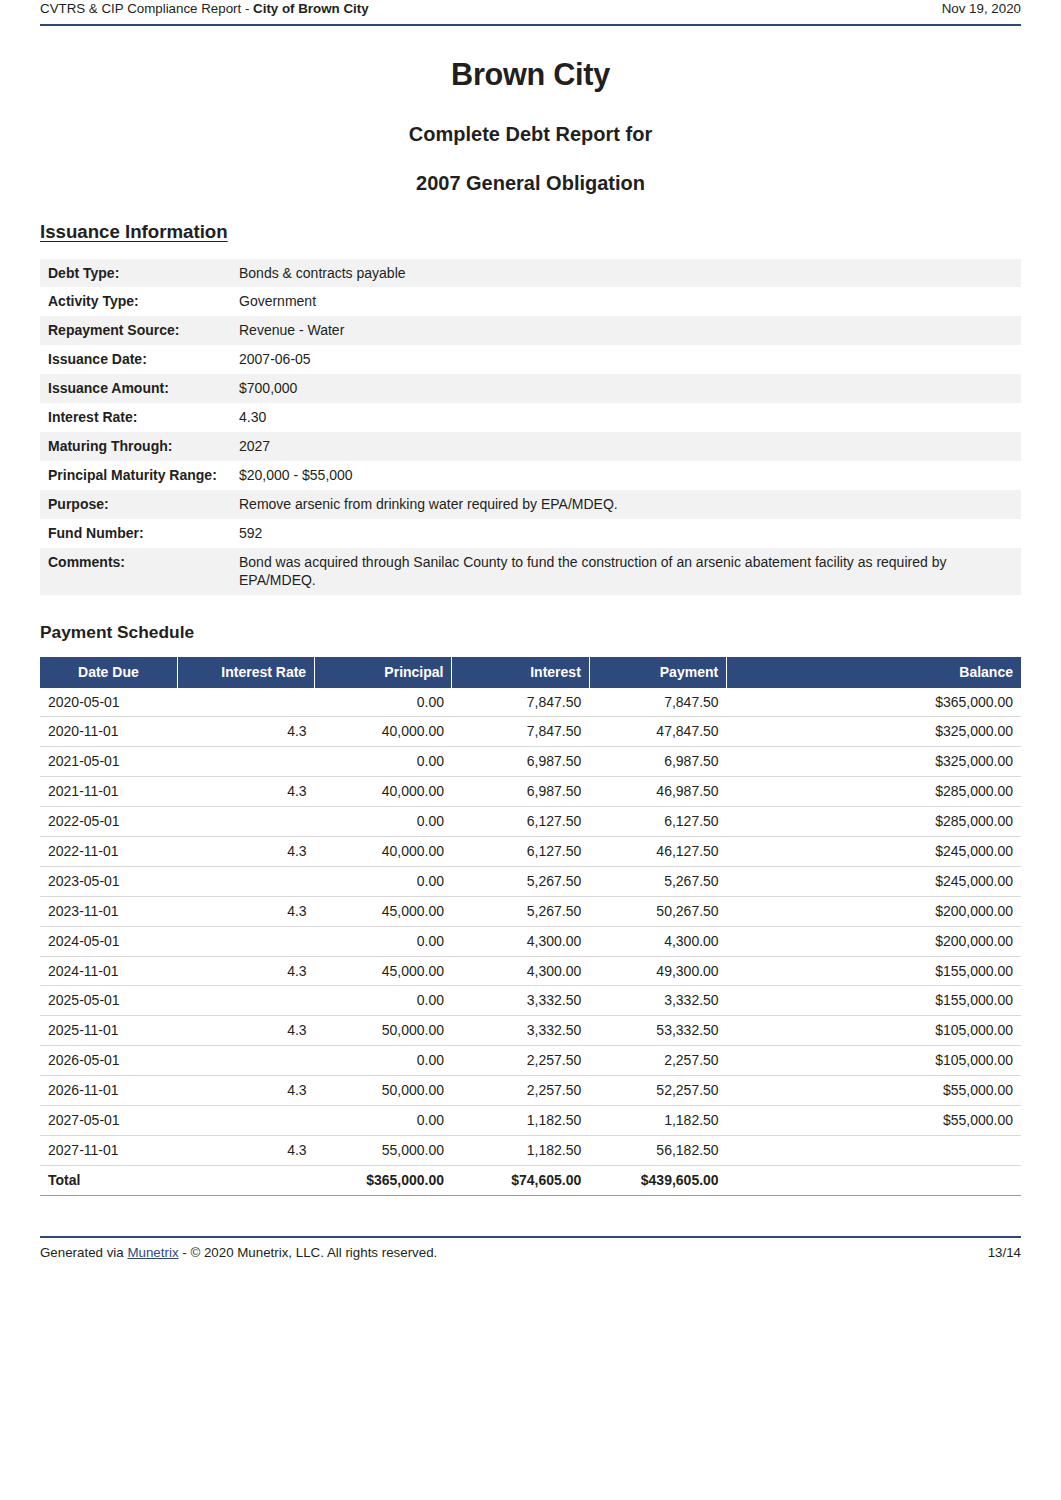CVTRS & CIP Compliance Report - City of Brown City
Nov 19, 2020
Brown City
Complete Debt Report for
2007 General Obligation
Issuance Information
| Debt Type: | Bonds & contracts payable |
| Activity Type: | Government |
| Repayment Source: | Revenue - Water |
| Issuance Date: | 2007-06-05 |
| Issuance Amount: | $700,000 |
| Interest Rate: | 4.30 |
| Maturing Through: | 2027 |
| Principal Maturity Range: | $20,000 - $55,000 |
| Purpose: | Remove arsenic from drinking water required by EPA/MDEQ. |
| Fund Number: | 592 |
| Comments: | Bond was acquired through Sanilac County to fund the construction of an arsenic abatement facility as required by EPA/MDEQ. |
Payment Schedule
| Date Due | Interest Rate | Principal | Interest | Payment | Balance |
| --- | --- | --- | --- | --- | --- |
| 2020-05-01 | | 0.00 | 7,847.50 | 7,847.50 | $365,000.00 |
| 2020-11-01 | 4.3 | 40,000.00 | 7,847.50 | 47,847.50 | $325,000.00 |
| 2021-05-01 | | 0.00 | 6,987.50 | 6,987.50 | $325,000.00 |
| 2021-11-01 | 4.3 | 40,000.00 | 6,987.50 | 46,987.50 | $285,000.00 |
| 2022-05-01 | | 0.00 | 6,127.50 | 6,127.50 | $285,000.00 |
| 2022-11-01 | 4.3 | 40,000.00 | 6,127.50 | 46,127.50 | $245,000.00 |
| 2023-05-01 | | 0.00 | 5,267.50 | 5,267.50 | $245,000.00 |
| 2023-11-01 | 4.3 | 45,000.00 | 5,267.50 | 50,267.50 | $200,000.00 |
| 2024-05-01 | | 0.00 | 4,300.00 | 4,300.00 | $200,000.00 |
| 2024-11-01 | 4.3 | 45,000.00 | 4,300.00 | 49,300.00 | $155,000.00 |
| 2025-05-01 | | 0.00 | 3,332.50 | 3,332.50 | $155,000.00 |
| 2025-11-01 | 4.3 | 50,000.00 | 3,332.50 | 53,332.50 | $105,000.00 |
| 2026-05-01 | | 0.00 | 2,257.50 | 2,257.50 | $105,000.00 |
| 2026-11-01 | 4.3 | 50,000.00 | 2,257.50 | 52,257.50 | $55,000.00 |
| 2027-05-01 | | 0.00 | 1,182.50 | 1,182.50 | $55,000.00 |
| 2027-11-01 | 4.3 | 55,000.00 | 1,182.50 | 56,182.50 | |
| Total | | $365,000.00 | $74,605.00 | $439,605.00 | |
Generated via Munetrix - © 2020 Munetrix, LLC. All rights reserved.
13/14